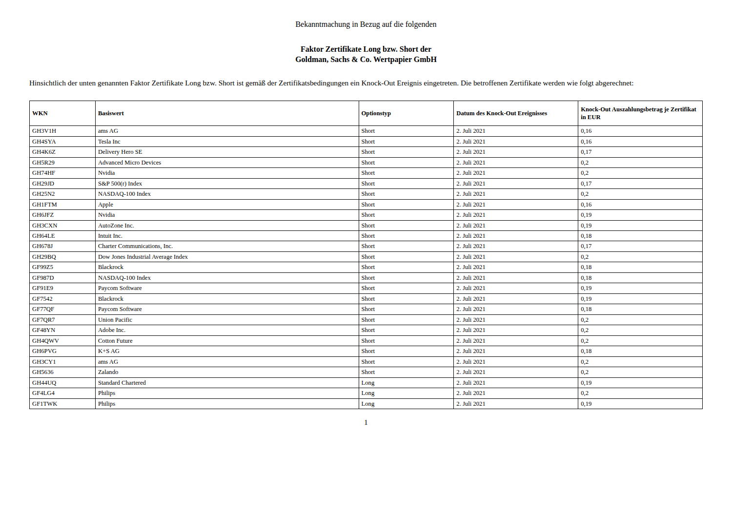Bekanntmachung in Bezug auf die folgenden
Faktor Zertifikate Long bzw. Short der
Goldman, Sachs & Co. Wertpapier GmbH
Hinsichtlich der unten genannten Faktor Zertifikate Long bzw. Short ist gemäß der Zertifikatsbedingungen ein Knock-Out Ereignis eingetreten. Die betroffenen Zertifikate werden wie folgt abgerechnet:
| WKN | Basiswert | Optionstyp | Datum des Knock-Out Ereignisses | Knock-Out Auszahlungsbetrag je Zertifikat in EUR |
| --- | --- | --- | --- | --- |
| GH3V1H | ams AG | Short | 2. Juli 2021 | 0,16 |
| GH4SYA | Tesla Inc | Short | 2. Juli 2021 | 0,16 |
| GH4K6Z | Delivery Hero SE | Short | 2. Juli 2021 | 0,17 |
| GH5R29 | Advanced Micro Devices | Short | 2. Juli 2021 | 0,2 |
| GH74HF | Nvidia | Short | 2. Juli 2021 | 0,2 |
| GH29JD | S&P 500(r) Index | Short | 2. Juli 2021 | 0,17 |
| GH25N2 | NASDAQ-100 Index | Short | 2. Juli 2021 | 0,2 |
| GH1FTM | Apple | Short | 2. Juli 2021 | 0,16 |
| GH6JFZ | Nvidia | Short | 2. Juli 2021 | 0,19 |
| GH3CXN | AutoZone Inc. | Short | 2. Juli 2021 | 0,19 |
| GH64LE | Intuit Inc. | Short | 2. Juli 2021 | 0,18 |
| GH678J | Charter Communications, Inc. | Short | 2. Juli 2021 | 0,17 |
| GH29BQ | Dow Jones Industrial Average Index | Short | 2. Juli 2021 | 0,2 |
| GF99Z5 | Blackrock | Short | 2. Juli 2021 | 0,18 |
| GF987D | NASDAQ-100 Index | Short | 2. Juli 2021 | 0,18 |
| GF91E9 | Paycom Software | Short | 2. Juli 2021 | 0,19 |
| GF7542 | Blackrock | Short | 2. Juli 2021 | 0,19 |
| GF77QF | Paycom Software | Short | 2. Juli 2021 | 0,18 |
| GF7QR7 | Union Pacific | Short | 2. Juli 2021 | 0,2 |
| GF48YN | Adobe Inc. | Short | 2. Juli 2021 | 0,2 |
| GH4QWV | Cotton Future | Short | 2. Juli 2021 | 0,2 |
| GH6PVG | K+S AG | Short | 2. Juli 2021 | 0,18 |
| GH3CY1 | ams AG | Short | 2. Juli 2021 | 0,2 |
| GH5636 | Zalando | Short | 2. Juli 2021 | 0,2 |
| GH44UQ | Standard Chartered | Long | 2. Juli 2021 | 0,19 |
| GF4LG4 | Philips | Long | 2. Juli 2021 | 0,2 |
| GF1TWK | Philips | Long | 2. Juli 2021 | 0,19 |
1